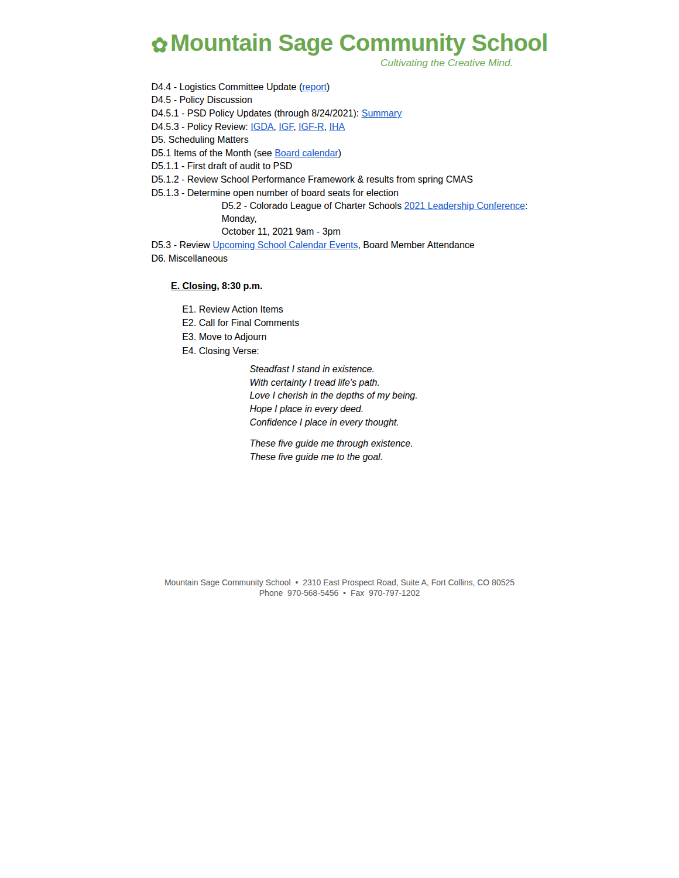✿Mountain Sage Community School
Cultivating the Creative Mind.
D4.4 - Logistics Committee Update (report)
D4.5 - Policy Discussion
D4.5.1 - PSD Policy Updates (through 8/24/2021): Summary
D4.5.3 - Policy Review: IGDA, IGF, IGF-R, IHA
D5. Scheduling Matters
D5.1 Items of the Month (see Board calendar)
D5.1.1 - First draft of audit to PSD
D5.1.2 - Review School Performance Framework & results from spring CMAS
D5.1.3 - Determine open number of board seats for election
D5.2 - Colorado League of Charter Schools 2021 Leadership Conference: Monday,
October 11, 2021 9am - 3pm
D5.3 - Review Upcoming School Calendar Events, Board Member Attendance
D6. Miscellaneous
E. Closing, 8:30 p.m.
E1. Review Action Items
E2. Call for Final Comments
E3. Move to Adjourn
E4. Closing Verse:
Steadfast I stand in existence.
With certainty I tread life's path.
Love I cherish in the depths of my being.
Hope I place in every deed.
Confidence I place in every thought.
These five guide me through existence.
These five guide me to the goal.
Mountain Sage Community School • 2310 East Prospect Road, Suite A, Fort Collins, CO 80525
Phone 970-568-5456 • Fax 970-797-1202